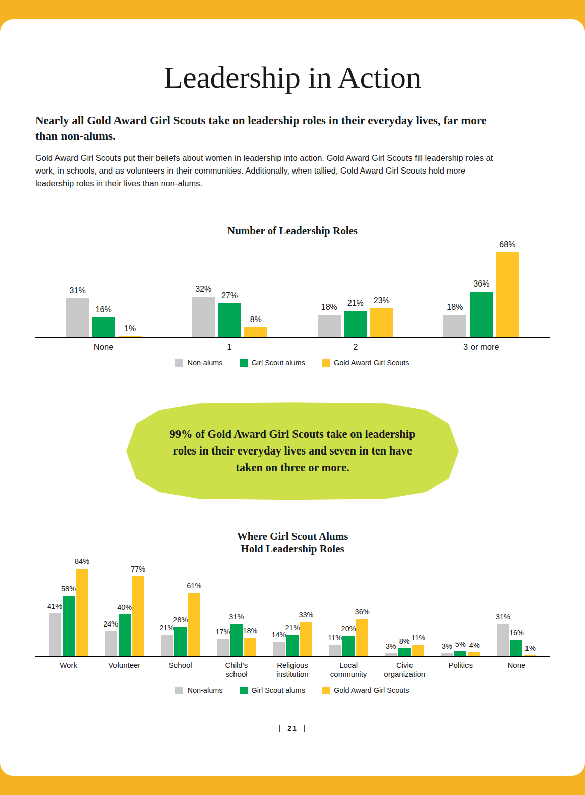Leadership in Action
Nearly all Gold Award Girl Scouts take on leadership roles in their everyday lives, far more than non-alums.
Gold Award Girl Scouts put their beliefs about women in leadership into action. Gold Award Girl Scouts fill leadership roles at work, in schools, and as volunteers in their communities. Additionally, when tallied, Gold Award Girl Scouts hold more leadership roles in their lives than non-alums.
Number of Leadership Roles
31%
16%
1%
32%
27%
8%
18%
21%
23%
18%
36%
68%
None
1
2
3 or more
Non-alums
Girl Scout alums
Gold Award Girl Scouts
99% of Gold Award Girl Scouts take on leadership roles in their everyday lives and seven in ten have taken on three or more.
Where Girl Scout Alums
Hold Leadership Roles
41%
58%
84%
24%
40%
77%
21%
28%
61%
17%
31%
18%
14%
21%
33%
11%
20%
36%
3%
8%
11%
3%
5%
4%
31%
16%
1%
Work
Volunteer
School
Child’s
school
Religious
institution
Local
community
Civic
organization
Politics
None
Non-alums
Girl Scout alums
Gold Award Girl Scouts
| 21 |